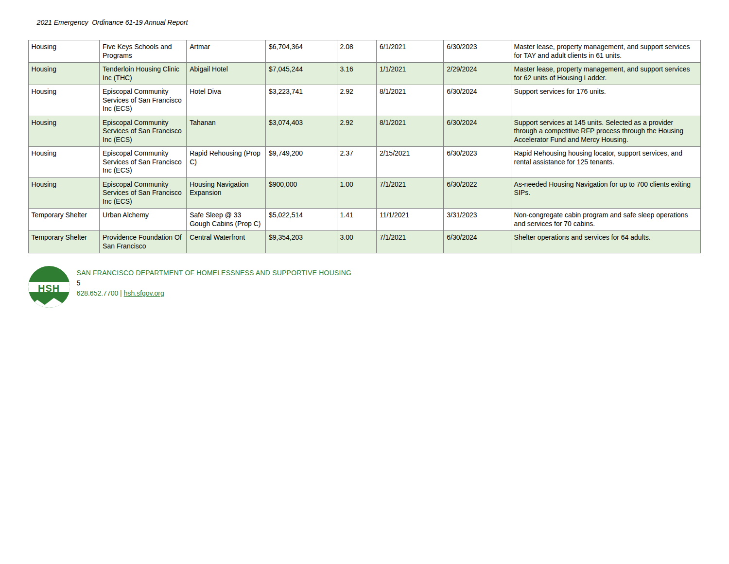2021 Emergency Ordinance 61-19 Annual Report
| Housing | Five Keys Schools and Programs | Artmar | $6,704,364 | 2.08 | 6/1/2021 | 6/30/2023 | Master lease, property management, and support services for TAY and adult clients in 61 units. |
| Housing | Tenderloin Housing Clinic Inc (THC) | Abigail Hotel | $7,045,244 | 3.16 | 1/1/2021 | 2/29/2024 | Master lease, property management, and support services for 62 units of Housing Ladder. |
| Housing | Episcopal Community Services of San Francisco Inc (ECS) | Hotel Diva | $3,223,741 | 2.92 | 8/1/2021 | 6/30/2024 | Support services for 176 units. |
| Housing | Episcopal Community Services of San Francisco Inc (ECS) | Tahanan | $3,074,403 | 2.92 | 8/1/2021 | 6/30/2024 | Support services at 145 units. Selected as a provider through a competitive RFP process through the Housing Accelerator Fund and Mercy Housing. |
| Housing | Episcopal Community Services of San Francisco Inc (ECS) | Rapid Rehousing (Prop C) | $9,749,200 | 2.37 | 2/15/2021 | 6/30/2023 | Rapid Rehousing housing locator, support services, and rental assistance for 125 tenants. |
| Housing | Episcopal Community Services of San Francisco Inc (ECS) | Housing Navigation Expansion | $900,000 | 1.00 | 7/1/2021 | 6/30/2022 | As-needed Housing Navigation for up to 700 clients exiting SIPs. |
| Temporary Shelter | Urban Alchemy | Safe Sleep @ 33 Gough Cabins (Prop C) | $5,022,514 | 1.41 | 11/1/2021 | 3/31/2023 | Non-congregate cabin program and safe sleep operations and services for 70 cabins. |
| Temporary Shelter | Providence Foundation Of San Francisco | Central Waterfront | $9,354,203 | 3.00 | 7/1/2021 | 6/30/2024 | Shelter operations and services for 64 adults. |
HSH
SAN FRANCISCO DEPARTMENT OF HOMELESSNESS AND SUPPORTIVE HOUSING
5
628.652.7700 | hsh.sfgov.org